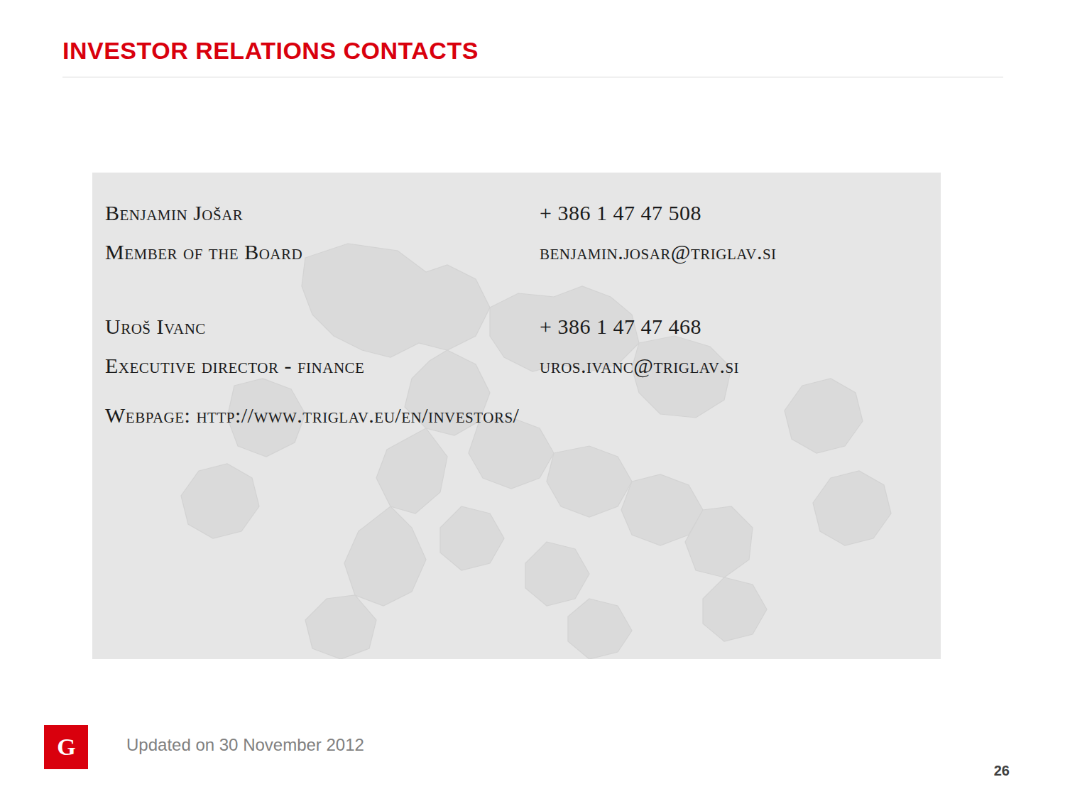INVESTOR RELATIONS CONTACTS
Benjamin Jošar
+ 386 1 47 47 508
Member of the Board
benjamin.josar@triglav.si
Uroš Ivanc
+ 386 1 47 47 468
Executive director - finance
uros.ivanc@triglav.si
Webpage: http://www.triglav.eu/en/investors/
G
Updated on 30 November 2012
26